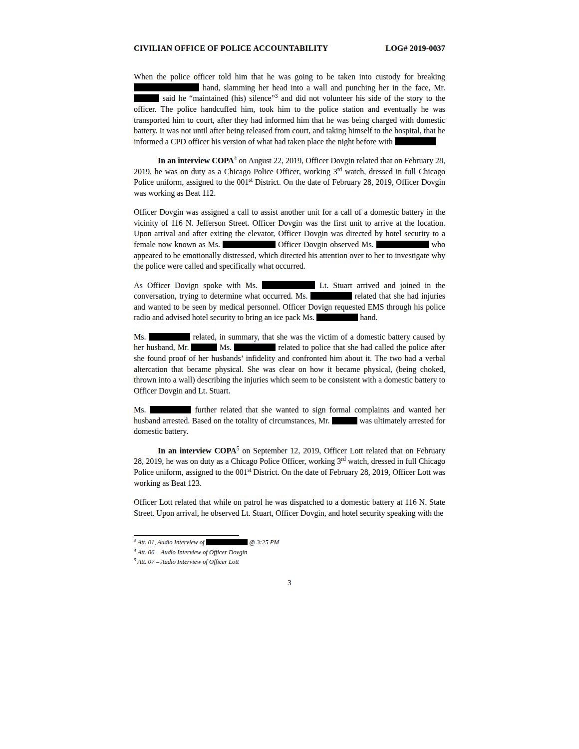Civilian Office of Police Accountability LOG# 2019-0037
When the police officer told him that he was going to be taken into custody for breaking hand, slamming her head into a wall and punching her in the face, Mr. said he “maintained (his) silence”3 and did not volunteer his side of the story to the officer. The police handcuffed him, took him to the police station and eventually he was transported him to court, after they had informed him that he was being charged with domestic battery. It was not until after being released from court, and taking himself to the hospital, that he informed a CPD officer his version of what had taken place the night before with
In an interview COPA4 on August 22, 2019, Officer Dovgin related that on February 28, 2019, he was on duty as a Chicago Police Officer, working 3rd watch, dressed in full Chicago Police uniform, assigned to the 001st District. On the date of February 28, 2019, Officer Dovgin was working as Beat 112.
Officer Dovgin was assigned a call to assist another unit for a call of a domestic battery in the vicinity of 116 N. Jefferson Street. Officer Dovgin was the first unit to arrive at the location. Upon arrival and after exiting the elevator, Officer Dovgin was directed by hotel security to a female now known as Ms. Officer Dovgin observed Ms. who appeared to be emotionally distressed, which directed his attention over to her to investigate why the police were called and specifically what occurred.
As Officer Dovign spoke with Ms. Lt. Stuart arrived and joined in the conversation, trying to determine what occurred. Ms. related that she had injuries and wanted to be seen by medical personnel. Officer Dovign requested EMS through his police radio and advised hotel security to bring an ice pack Ms. hand.
Ms. related, in summary, that she was the victim of a domestic battery caused by her husband, Mr. Ms. related to police that she had called the police after she found proof of her husbands’ infidelity and confronted him about it. The two had a verbal altercation that became physical. She was clear on how it became physical, (being choked, thrown into a wall) describing the injuries which seem to be consistent with a domestic battery to Officer Dovgin and Lt. Stuart.
Ms. further related that she wanted to sign formal complaints and wanted her husband arrested. Based on the totality of circumstances, Mr. was ultimately arrested for domestic battery.
In an interview COPA5 on September 12, 2019, Officer Lott related that on February 28, 2019, he was on duty as a Chicago Police Officer, working 3rd watch, dressed in full Chicago Police uniform, assigned to the 001st District. On the date of February 28, 2019, Officer Lott was working as Beat 123.
Officer Lott related that while on patrol he was dispatched to a domestic battery at 116 N. State Street. Upon arrival, he observed Lt. Stuart, Officer Dovgin, and hotel security speaking with the
3 Att. 01, Audio Interview of @ 3:25 PM
4 Att. 06 – Audio Interview of Officer Dovgin
5 Att. 07 – Audio Interview of Officer Lott
3